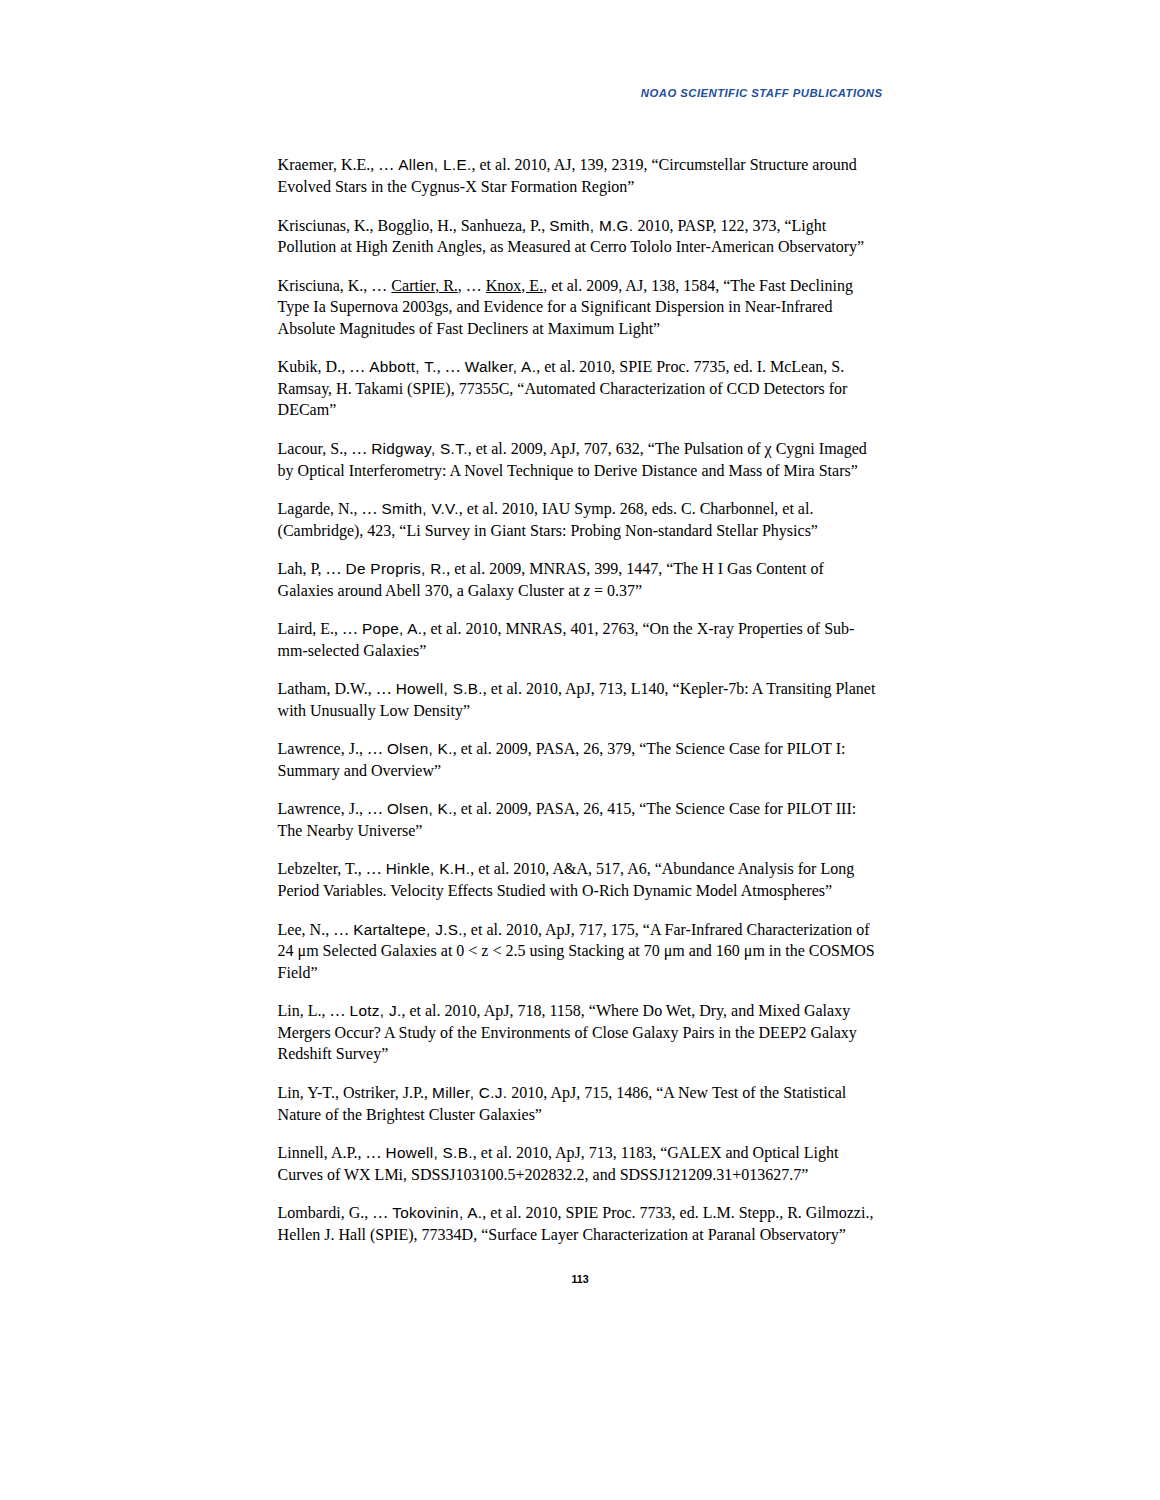NOAO SCIENTIFIC STAFF PUBLICATIONS
Kraemer, K.E., … Allen, L.E., et al. 2010, AJ, 139, 2319, “Circumstellar Structure around Evolved Stars in the Cygnus-X Star Formation Region”
Krisciunas, K., Bogglio, H., Sanhueza, P., Smith, M.G. 2010, PASP, 122, 373, “Light Pollution at High Zenith Angles, as Measured at Cerro Tololo Inter-American Observatory”
Krisciuna, K., … Cartier, R., … Knox, E., et al. 2009, AJ, 138, 1584, “The Fast Declining Type Ia Supernova 2003gs, and Evidence for a Significant Dispersion in Near-Infrared Absolute Magnitudes of Fast Decliners at Maximum Light”
Kubik, D., … Abbott, T., … Walker, A., et al. 2010, SPIE Proc. 7735, ed. I. McLean, S. Ramsay, H. Takami (SPIE), 77355C, “Automated Characterization of CCD Detectors for DECam”
Lacour, S., … Ridgway, S.T., et al. 2009, ApJ, 707, 632, “The Pulsation of χ Cygni Imaged by Optical Interferometry: A Novel Technique to Derive Distance and Mass of Mira Stars”
Lagarde, N., … Smith, V.V., et al. 2010, IAU Symp. 268, eds. C. Charbonnel, et al. (Cambridge), 423, “Li Survey in Giant Stars: Probing Non-standard Stellar Physics”
Lah, P, … De Propris, R., et al. 2009, MNRAS, 399, 1447, “The H I Gas Content of Galaxies around Abell 370, a Galaxy Cluster at z = 0.37”
Laird, E., … Pope, A., et al. 2010, MNRAS, 401, 2763, “On the X-ray Properties of Sub-mm-selected Galaxies”
Latham, D.W., … Howell, S.B., et al. 2010, ApJ, 713, L140, “Kepler-7b: A Transiting Planet with Unusually Low Density”
Lawrence, J., … Olsen, K., et al. 2009, PASA, 26, 379, “The Science Case for PILOT I: Summary and Overview”
Lawrence, J., … Olsen, K., et al. 2009, PASA, 26, 415, “The Science Case for PILOT III: The Nearby Universe”
Lebzelter, T., … Hinkle, K.H., et al. 2010, A&A, 517, A6, “Abundance Analysis for Long Period Variables. Velocity Effects Studied with O-Rich Dynamic Model Atmospheres”
Lee, N., … Kartaltepe, J.S., et al. 2010, ApJ, 717, 175, “A Far-Infrared Characterization of 24 μm Selected Galaxies at 0 < z < 2.5 using Stacking at 70 μm and 160 μm in the COSMOS Field”
Lin, L., … Lotz, J., et al. 2010, ApJ, 718, 1158, “Where Do Wet, Dry, and Mixed Galaxy Mergers Occur? A Study of the Environments of Close Galaxy Pairs in the DEEP2 Galaxy Redshift Survey”
Lin, Y-T., Ostriker, J.P., Miller, C.J. 2010, ApJ, 715, 1486, “A New Test of the Statistical Nature of the Brightest Cluster Galaxies”
Linnell, A.P., … Howell, S.B., et al. 2010, ApJ, 713, 1183, “GALEX and Optical Light Curves of WX LMi, SDSSJ103100.5+202832.2, and SDSSJ121209.31+013627.7”
Lombardi, G., … Tokovinin, A., et al. 2010, SPIE Proc. 7733, ed. L.M. Stepp., R. Gilmozzi., Hellen J. Hall (SPIE), 77334D, “Surface Layer Characterization at Paranal Observatory”
113